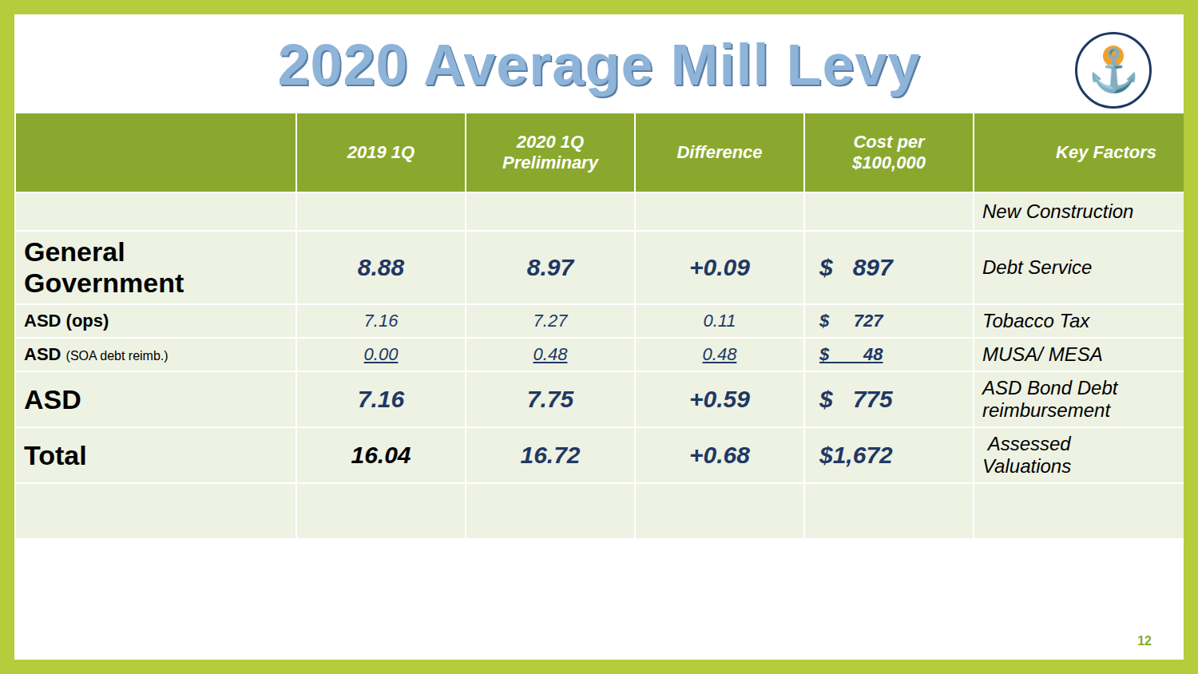2020 Average Mill Levy
⚓
| | 2019 1Q | 2020 1Q Preliminary | Difference | Cost per $100,000 | Key Factors |
| --- | --- | --- | --- | --- | --- |
| | | | | | New Construction |
| General Government | 8.88 | 8.97 | +0.09 | $ 897 | Debt Service |
| ASD (ops) | 7.16 | 7.27 | 0.11 | $ 727 | Tobacco Tax |
| ASD (SOA debt reimb.) | 0.00 | 0.48 | 0.48 | $ 48 | MUSA/ MESA |
| ASD | 7.16 | 7.75 | +0.59 | $ 775 | ASD Bond Debt reimbursement |
| Total | 16.04 | 16.72 | +0.68 | $1,672 | Assessed Valuations |
12